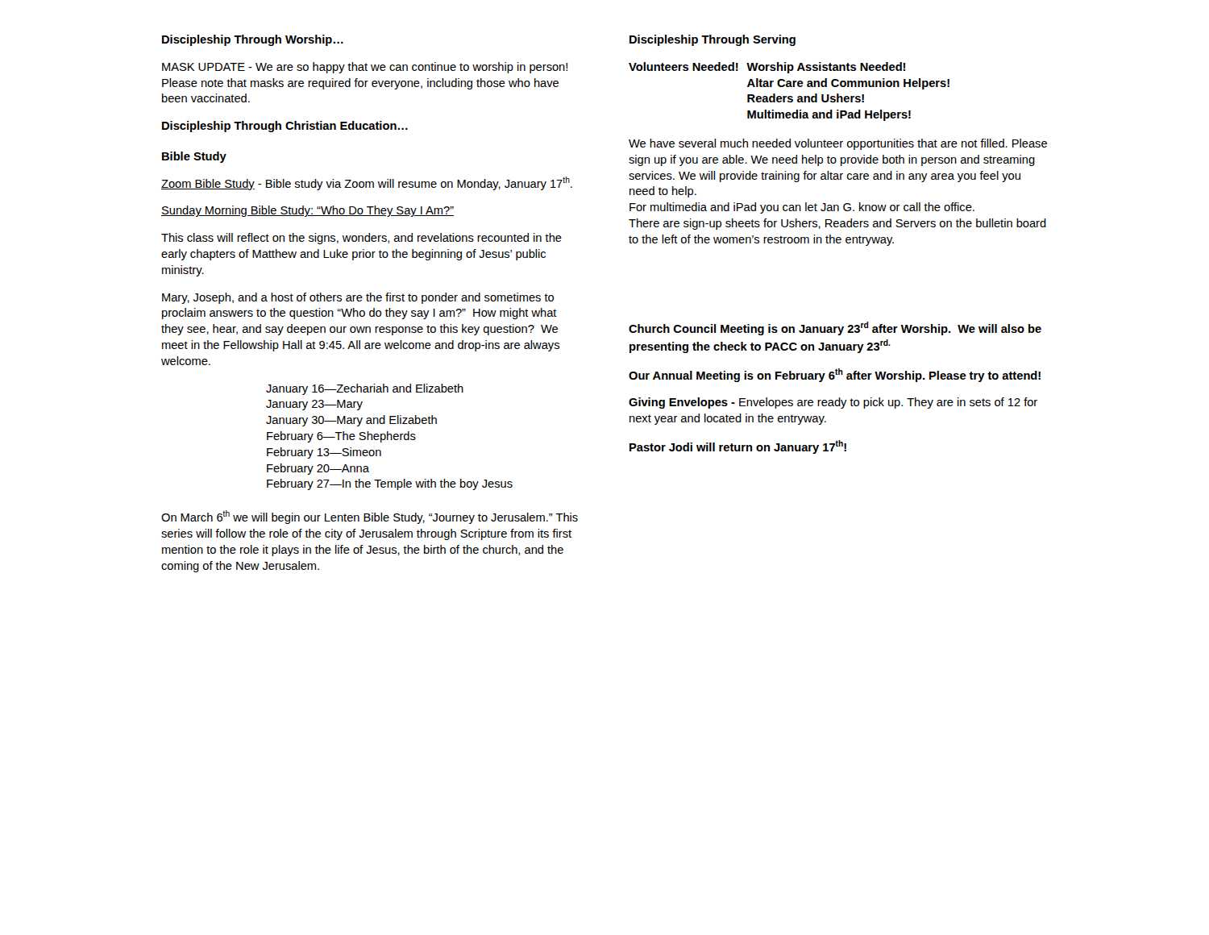Discipleship Through Worship…
MASK UPDATE - We are so happy that we can continue to worship in person! Please note that masks are required for everyone, including those who have been vaccinated.
Discipleship Through Christian Education…
Bible Study
Zoom Bible Study - Bible study via Zoom will resume on Monday, January 17th.
Sunday Morning Bible Study: “Who Do They Say I Am?”
This class will reflect on the signs, wonders, and revelations recounted in the early chapters of Matthew and Luke prior to the beginning of Jesus’ public ministry.
Mary, Joseph, and a host of others are the first to ponder and sometimes to proclaim answers to the question “Who do they say I am?” How might what they see, hear, and say deepen our own response to this key question? We meet in the Fellowship Hall at 9:45. All are welcome and drop-ins are always welcome.
January 16—Zechariah and Elizabeth
January 23—Mary
January 30—Mary and Elizabeth
February 6—The Shepherds
February 13—Simeon
February 20—Anna
February 27—In the Temple with the boy Jesus
On March 6th we will begin our Lenten Bible Study, “Journey to Jerusalem.” This series will follow the role of the city of Jerusalem through Scripture from its first mention to the role it plays in the life of Jesus, the birth of the church, and the coming of the New Jerusalem.
Discipleship Through Serving
Volunteers Needed!
Worship Assistants Needed!
Altar Care and Communion Helpers!
Readers and Ushers!
Multimedia and iPad Helpers!
We have several much needed volunteer opportunities that are not filled. Please sign up if you are able. We need help to provide both in person and streaming services. We will provide training for altar care and in any area you feel you need to help.
For multimedia and iPad you can let Jan G. know or call the office.
There are sign-up sheets for Ushers, Readers and Servers on the bulletin board to the left of the women’s restroom in the entryway.
Church Council Meeting is on January 23rd after Worship. We will also be presenting the check to PACC on January 23rd.
Our Annual Meeting is on February 6th after Worship. Please try to attend!
Giving Envelopes - Envelopes are ready to pick up. They are in sets of 12 for next year and located in the entryway.
Pastor Jodi will return on January 17th!